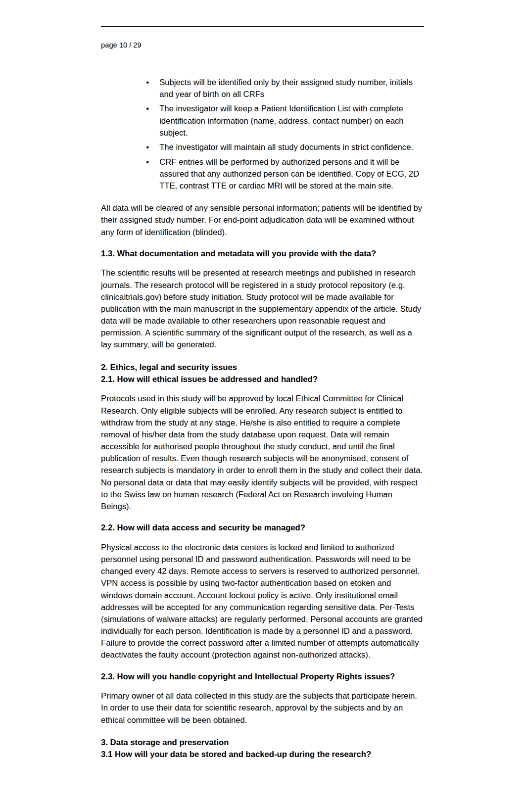page 10 / 29
Subjects will be identified only by their assigned study number, initials and year of birth on all CRFs
The investigator will keep a Patient Identification List with complete identification information (name, address, contact number) on each subject.
The investigator will maintain all study documents in strict confidence.
CRF entries will be performed by authorized persons and it will be assured that any authorized person can be identified. Copy of ECG, 2D TTE, contrast TTE or cardiac MRI will be stored at the main site.
All data will be cleared of any sensible personal information; patients will be identified by their assigned study number. For end-point adjudication data will be examined without any form of identification (blinded).
1.3. What documentation and metadata will you provide with the data?
The scientific results will be presented at research meetings and published in research journals. The research protocol will be registered in a study protocol repository (e.g. clinicaltrials.gov) before study initiation. Study protocol will be made available for publication with the main manuscript in the supplementary appendix of the article. Study data will be made available to other researchers upon reasonable request and permission. A scientific summary of the significant output of the research, as well as a lay summary, will be generated.
2. Ethics, legal and security issues 2.1. How will ethical issues be addressed and handled?
Protocols used in this study will be approved by local Ethical Committee for Clinical Research. Only eligible subjects will be enrolled. Any research subject is entitled to withdraw from the study at any stage. He/she is also entitled to require a complete removal of his/her data from the study database upon request. Data will remain accessible for authorised people throughout the study conduct, and until the final publication of results. Even though research subjects will be anonymised, consent of research subjects is mandatory in order to enroll them in the study and collect their data. No personal data or data that may easily identify subjects will be provided, with respect to the Swiss law on human research (Federal Act on Research involving Human Beings).
2.2. How will data access and security be managed?
Physical access to the electronic data centers is locked and limited to authorized personnel using personal ID and password authentication. Passwords will need to be changed every 42 days. Remote access to servers is reserved to authorized personnel. VPN access is possible by using two-factor authentication based on etoken and windows domain account. Account lockout policy is active. Only institutional email addresses will be accepted for any communication regarding sensitive data. Per-Tests (simulations of walware attacks) are regularly performed. Personal accounts are granted individually for each person. Identification is made by a personnel ID and a password. Failure to provide the correct password after a limited number of attempts automatically deactivates the faulty account (protection against non-authorized attacks).
2.3. How will you handle copyright and Intellectual Property Rights issues?
Primary owner of all data collected in this study are the subjects that participate herein. In order to use their data for scientific research, approval by the subjects and by an ethical committee will be been obtained.
3. Data storage and preservation 3.1 How will your data be stored and backed-up during the research?